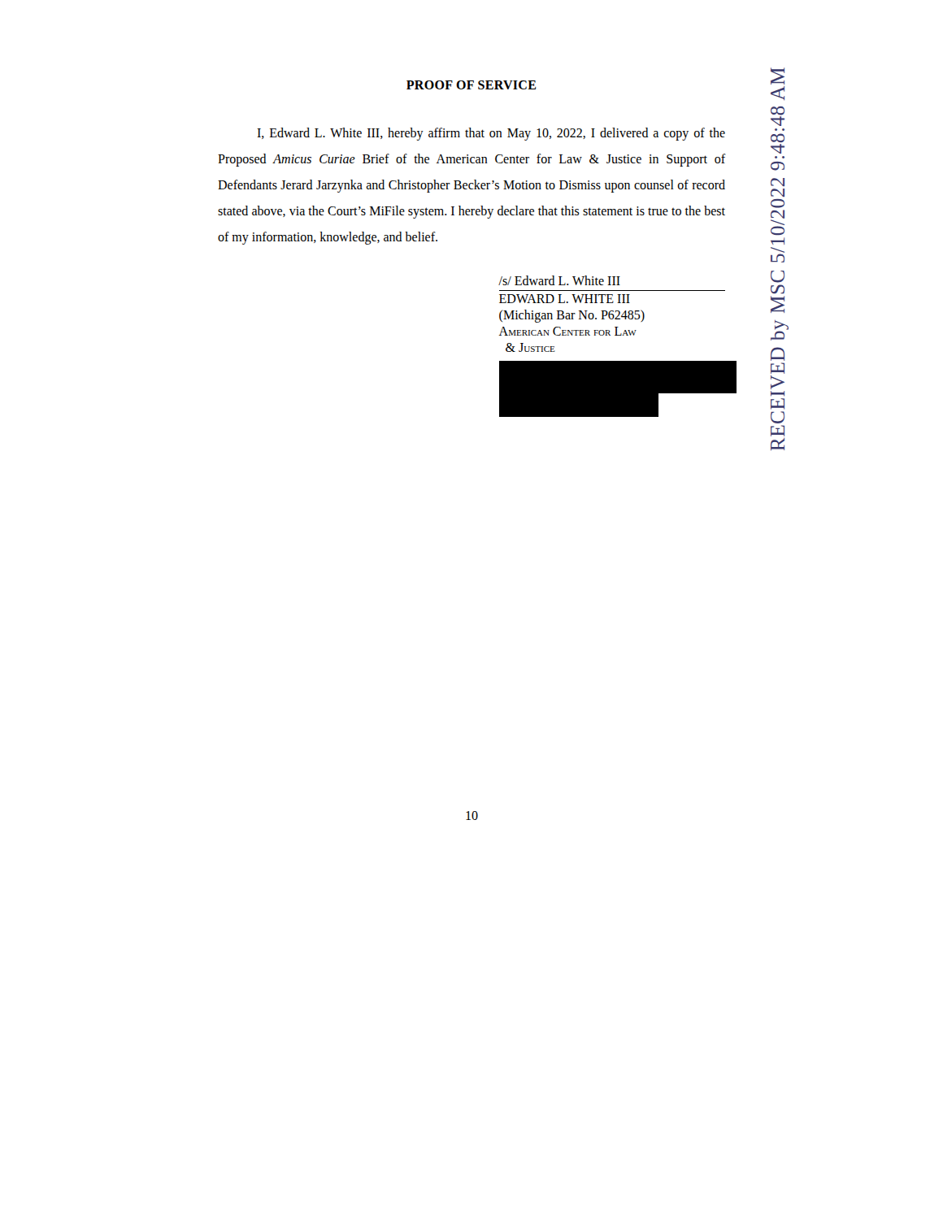RECEIVED by MSC 5/10/2022 9:48:48 AM
PROOF OF SERVICE
I, Edward L. White III, hereby affirm that on May 10, 2022, I delivered a copy of the Proposed Amicus Curiae Brief of the American Center for Law & Justice in Support of Defendants Jerard Jarzynka and Christopher Becker’s Motion to Dismiss upon counsel of record stated above, via the Court’s MiFile system. I hereby declare that this statement is true to the best of my information, knowledge, and belief.
/s/ Edward L. White III
EDWARD L. WHITE III
(Michigan Bar No. P62485)
American Center for Law
& Justice
10